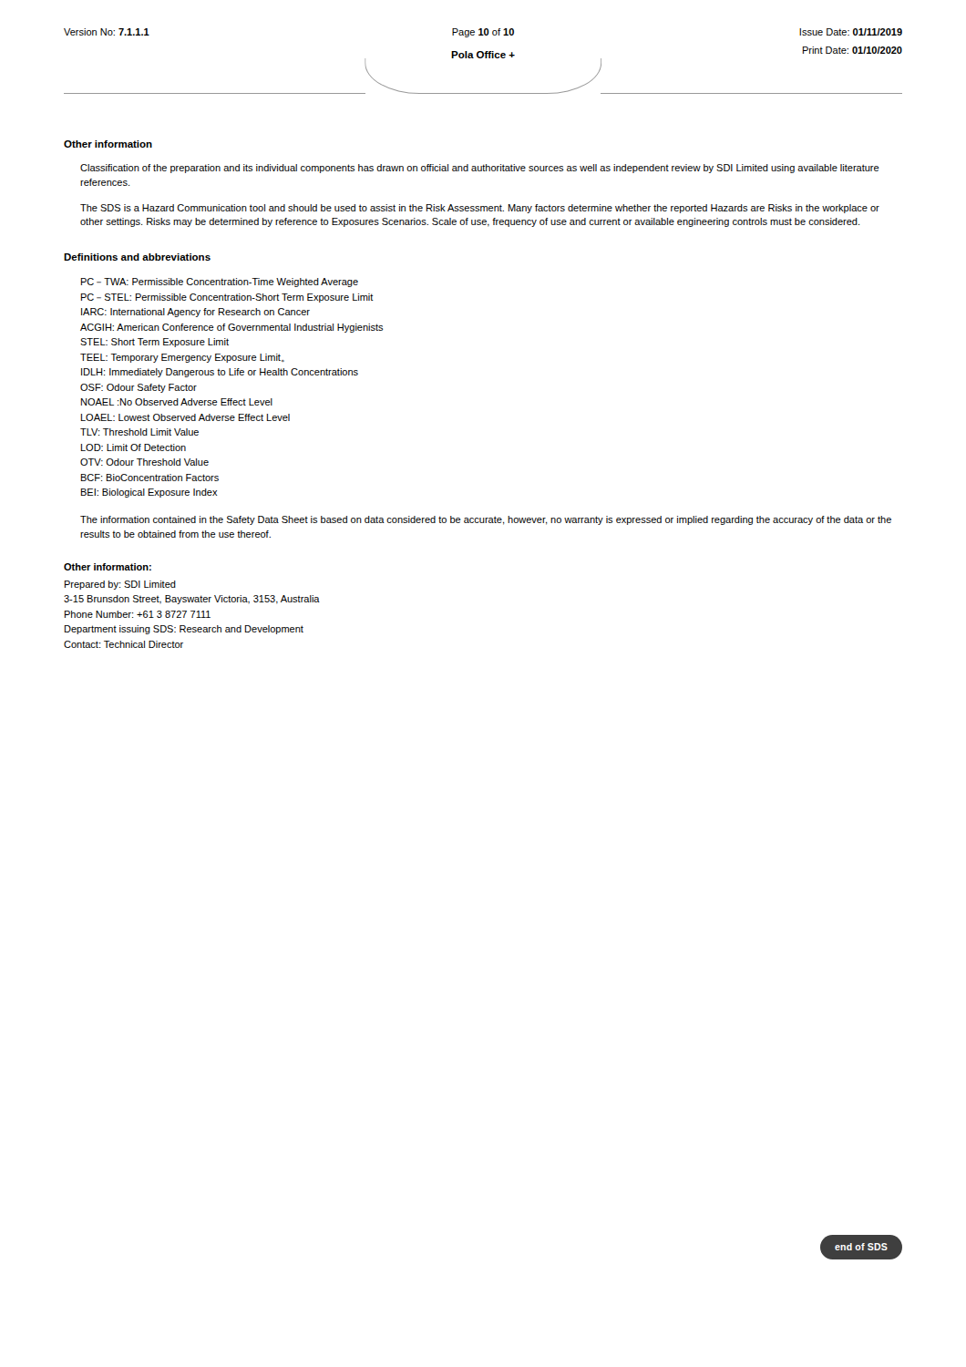Version No: 7.1.1.1
Page 10 of 10
Pola Office +
Issue Date: 01/11/2019
Print Date: 01/10/2020
Other information
Classification of the preparation and its individual components has drawn on official and authoritative sources as well as independent review by SDI Limited using available literature references.
The SDS is a Hazard Communication tool and should be used to assist in the Risk Assessment. Many factors determine whether the reported Hazards are Risks in the workplace or other settings. Risks may be determined by reference to Exposures Scenarios. Scale of use, frequency of use and current or available engineering controls must be considered.
Definitions and abbreviations
PC－TWA: Permissible Concentration-Time Weighted Average
PC－STEL: Permissible Concentration-Short Term Exposure Limit
IARC: International Agency for Research on Cancer
ACGIH: American Conference of Governmental Industrial Hygienists
STEL: Short Term Exposure Limit
TEEL: Temporary Emergency Exposure Limit。
IDLH: Immediately Dangerous to Life or Health Concentrations
OSF: Odour Safety Factor
NOAEL :No Observed Adverse Effect Level
LOAEL: Lowest Observed Adverse Effect Level
TLV: Threshold Limit Value
LOD: Limit Of Detection
OTV: Odour Threshold Value
BCF: BioConcentration Factors
BEI: Biological Exposure Index
The information contained in the Safety Data Sheet is based on data considered to be accurate, however, no warranty is expressed or implied regarding the accuracy of the data or the results to be obtained from the use thereof.
Other information:
Prepared by: SDI Limited
3-15 Brunsdon Street, Bayswater Victoria, 3153, Australia
Phone Number: +61 3 8727 7111
Department issuing SDS: Research and Development
Contact: Technical Director
end of SDS